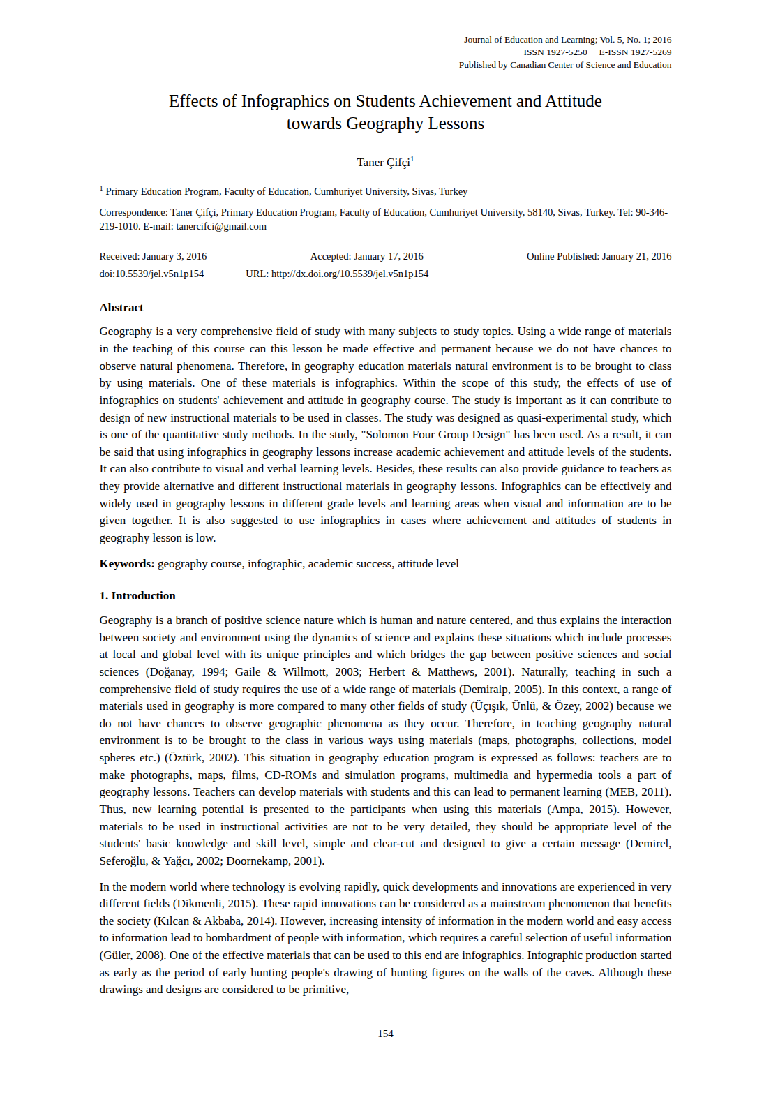Journal of Education and Learning; Vol. 5, No. 1; 2016 ISSN 1927-5250 E-ISSN 1927-5269 Published by Canadian Center of Science and Education
Effects of Infographics on Students Achievement and Attitude
towards Geography Lessons
Taner Çifçi1
1 Primary Education Program, Faculty of Education, Cumhuriyet University, Sivas, Turkey
Correspondence: Taner Çifçi, Primary Education Program, Faculty of Education, Cumhuriyet University, 58140, Sivas, Turkey. Tel: 90-346-219-1010. E-mail: tanercifci@gmail.com
Received: January 3, 2016 Accepted: January 17, 2016 Online Published: January 21, 2016
doi:10.5539/jel.v5n1p154 URL: http://dx.doi.org/10.5539/jel.v5n1p154
Abstract
Geography is a very comprehensive field of study with many subjects to study topics. Using a wide range of materials in the teaching of this course can this lesson be made effective and permanent because we do not have chances to observe natural phenomena. Therefore, in geography education materials natural environment is to be brought to class by using materials. One of these materials is infographics. Within the scope of this study, the effects of use of infographics on students' achievement and attitude in geography course. The study is important as it can contribute to design of new instructional materials to be used in classes. The study was designed as quasi-experimental study, which is one of the quantitative study methods. In the study, "Solomon Four Group Design" has been used. As a result, it can be said that using infographics in geography lessons increase academic achievement and attitude levels of the students. It can also contribute to visual and verbal learning levels. Besides, these results can also provide guidance to teachers as they provide alternative and different instructional materials in geography lessons. Infographics can be effectively and widely used in geography lessons in different grade levels and learning areas when visual and information are to be given together. It is also suggested to use infographics in cases where achievement and attitudes of students in geography lesson is low.
Keywords: geography course, infographic, academic success, attitude level
1. Introduction
Geography is a branch of positive science nature which is human and nature centered, and thus explains the interaction between society and environment using the dynamics of science and explains these situations which include processes at local and global level with its unique principles and which bridges the gap between positive sciences and social sciences (Doğanay, 1994; Gaile & Willmott, 2003; Herbert & Matthews, 2001). Naturally, teaching in such a comprehensive field of study requires the use of a wide range of materials (Demiralp, 2005). In this context, a range of materials used in geography is more compared to many other fields of study (Üçışık, Ünlü, & Özey, 2002) because we do not have chances to observe geographic phenomena as they occur. Therefore, in teaching geography natural environment is to be brought to the class in various ways using materials (maps, photographs, collections, model spheres etc.) (Öztürk, 2002). This situation in geography education program is expressed as follows: teachers are to make photographs, maps, films, CD-ROMs and simulation programs, multimedia and hypermedia tools a part of geography lessons. Teachers can develop materials with students and this can lead to permanent learning (MEB, 2011). Thus, new learning potential is presented to the participants when using this materials (Ampa, 2015). However, materials to be used in instructional activities are not to be very detailed, they should be appropriate level of the students' basic knowledge and skill level, simple and clear-cut and designed to give a certain message (Demirel, Seferoğlu, & Yağcı, 2002; Doornekamp, 2001).
In the modern world where technology is evolving rapidly, quick developments and innovations are experienced in very different fields (Dikmenli, 2015). These rapid innovations can be considered as a mainstream phenomenon that benefits the society (Kılcan & Akbaba, 2014). However, increasing intensity of information in the modern world and easy access to information lead to bombardment of people with information, which requires a careful selection of useful information (Güler, 2008). One of the effective materials that can be used to this end are infographics. Infographic production started as early as the period of early hunting people's drawing of hunting figures on the walls of the caves. Although these drawings and designs are considered to be primitive,
154